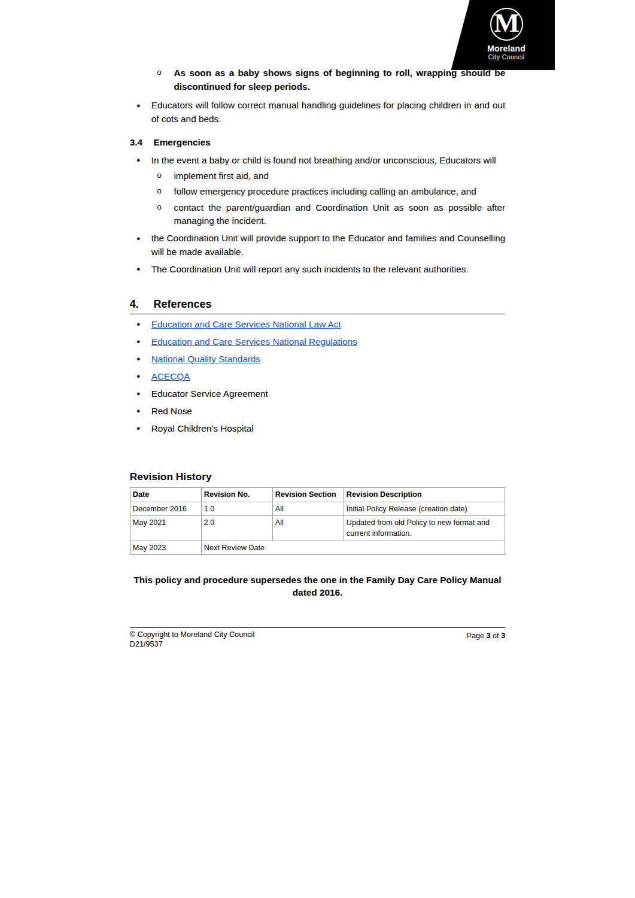M
MorelandCity Council
As soon as a baby shows signs of beginning to roll, wrapping should be discontinued for sleep periods.
Educators will follow correct manual handling guidelines for placing children in and out of cots and beds.
3.4 Emergencies
In the event a baby or child is found not breathing and/or unconscious, Educators will
implement first aid, and
follow emergency procedure practices including calling an ambulance, and
contact the parent/guardian and Coordination Unit as soon as possible after managing the incident.
the Coordination Unit will provide support to the Educator and families and Counselling will be made available.
The Coordination Unit will report any such incidents to the relevant authorities.
4. References
Education and Care Services National Law Act
Education and Care Services National Regulations
National Quality Standards
ACECQA
Educator Service Agreement
Red Nose
Royal Children’s Hospital
Revision History
| Date | Revision No. | Revision Section | Revision Description |
| --- | --- | --- | --- |
| December 2016 | 1.0 | All | Initial Policy Release (creation date) |
| May 2021 | 2.0 | All | Updated from old Policy to new format and current information. |
| May 2023 | Next Review Date |
This policy and procedure supersedes the one in the Family Day Care Policy Manual dated 2016.
© Copyright to Moreland City Council
D21/9537
Page 3 of 3